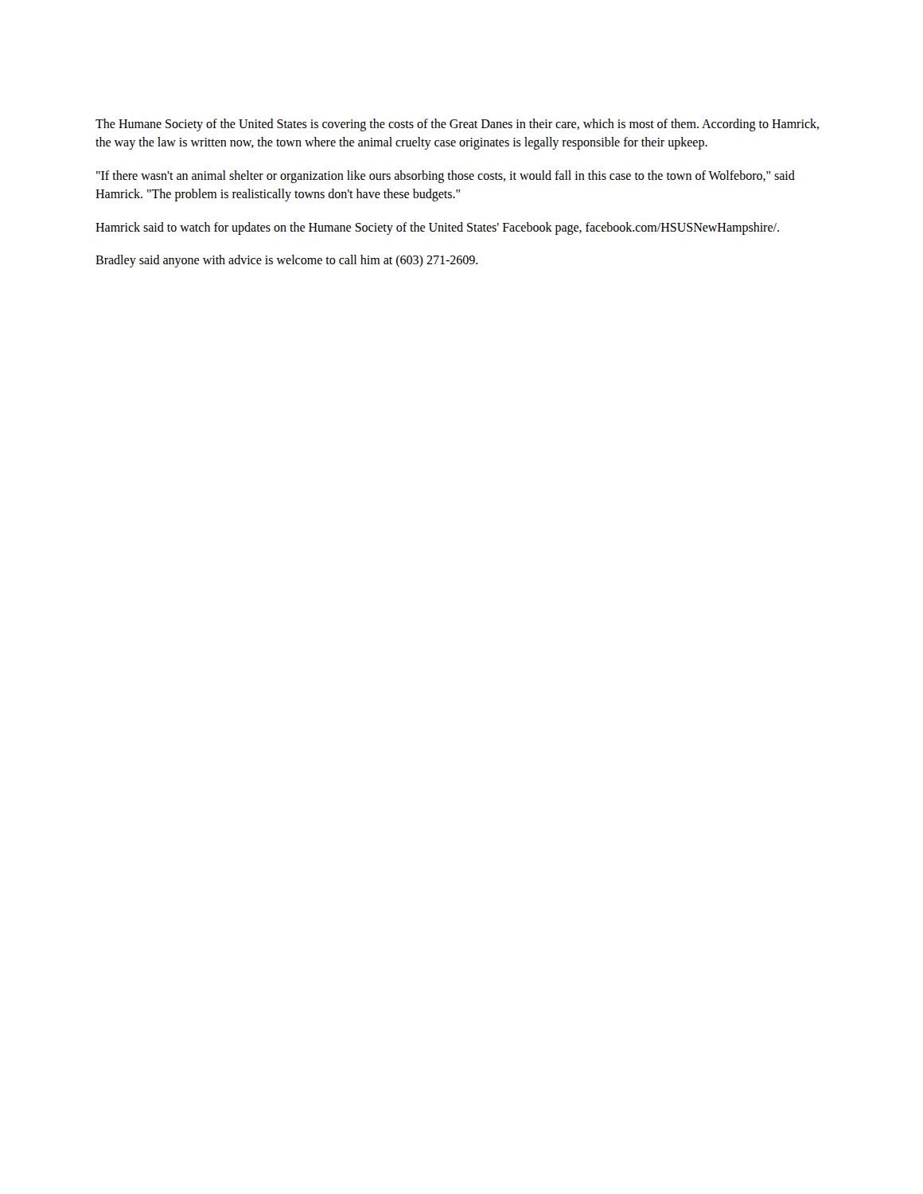The Humane Society of the United States is covering the costs of the Great Danes in their care, which is most of them. According to Hamrick, the way the law is written now, the town where the animal cruelty case originates is legally responsible for their upkeep.
"If there wasn't an animal shelter or organization like ours absorbing those costs, it would fall in this case to the town of Wolfeboro," said Hamrick. "The problem is realistically towns don't have these budgets."
Hamrick said to watch for updates on the Humane Society of the United States' Facebook page, facebook.com/HSUSNewHampshire/.
Bradley said anyone with advice is welcome to call him at (603) 271-2609.